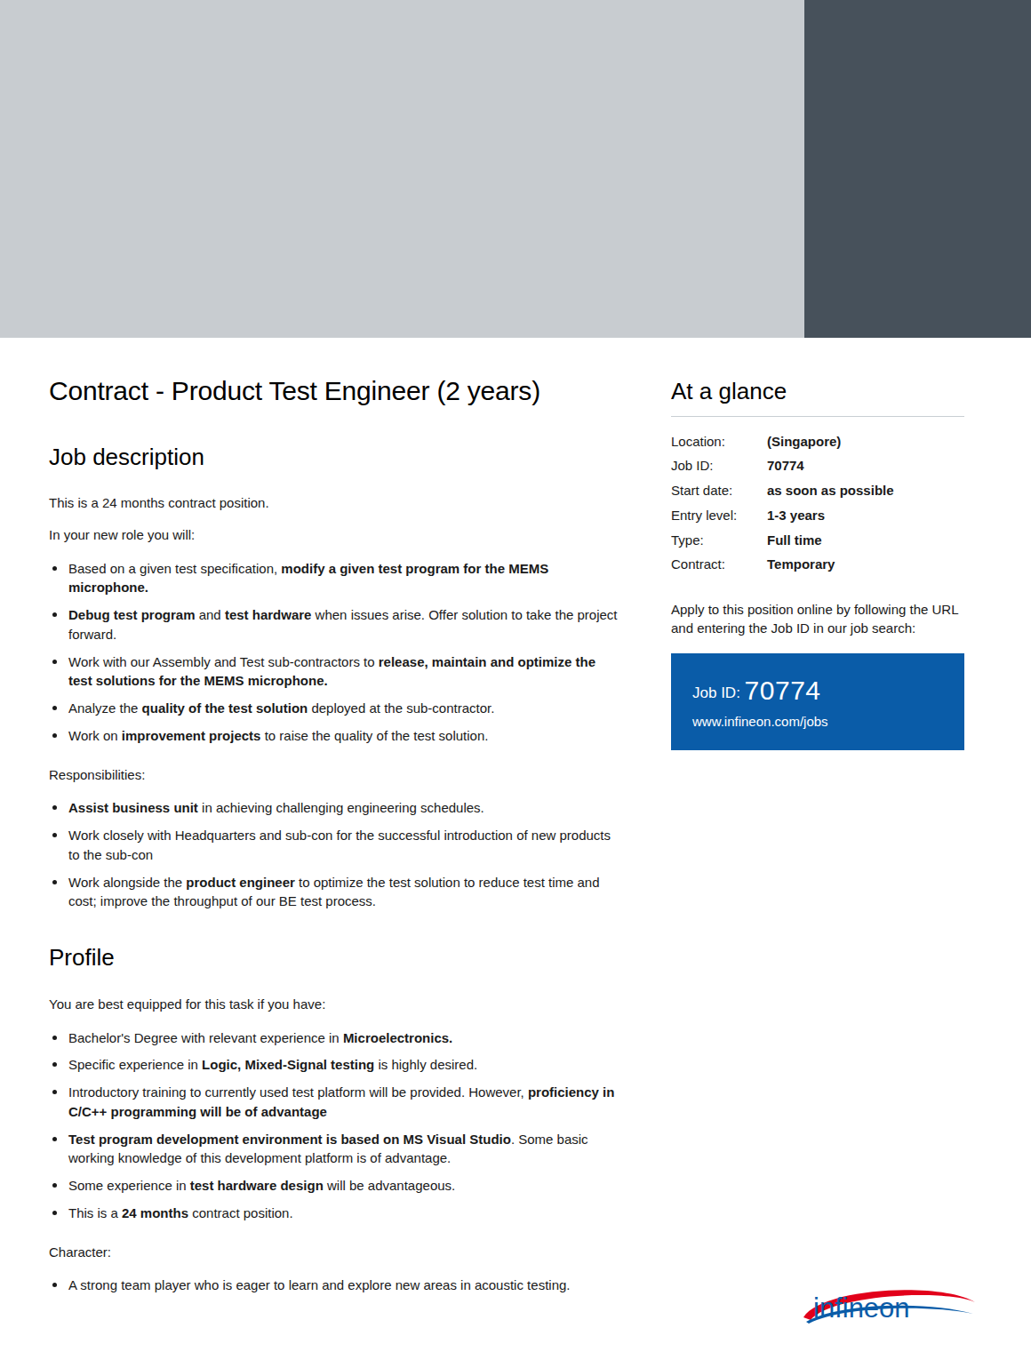Contract - Product Test Engineer (2 years)
Job description
This is a 24 months contract position.
In your new role you will:
Based on a given test specification, modify a given test program for the MEMS microphone.
Debug test program and test hardware when issues arise. Offer solution to take the project forward.
Work with our Assembly and Test sub-contractors to release, maintain and optimize the test solutions for the MEMS microphone.
Analyze the quality of the test solution deployed at the sub-contractor.
Work on improvement projects to raise the quality of the test solution.
Responsibilities:
Assist business unit in achieving challenging engineering schedules.
Work closely with Headquarters and sub-con for the successful introduction of new products to the sub-con
Work alongside the product engineer to optimize the test solution to reduce test time and cost; improve the throughput of our BE test process.
Profile
You are best equipped for this task if you have:
Bachelor's Degree with relevant experience in Microelectronics.
Specific experience in Logic, Mixed-Signal testing is highly desired.
Introductory training to currently used test platform will be provided. However, proficiency in C/C++ programming will be of advantage
Test program development environment is based on MS Visual Studio. Some basic working knowledge of this development platform is of advantage.
Some experience in test hardware design will be advantageous.
This is a 24 months contract position.
Character:
A strong team player who is eager to learn and explore new areas in acoustic testing.
At a glance
| Location: | (Singapore) |
| Job ID: | 70774 |
| Start date: | as soon as possible |
| Entry level: | 1-3 years |
| Type: | Full time |
| Contract: | Temporary |
Apply to this position online by following the URL and entering the Job ID in our job search:
Job ID: 70774
www.infineon.com/jobs
Infineon infineon